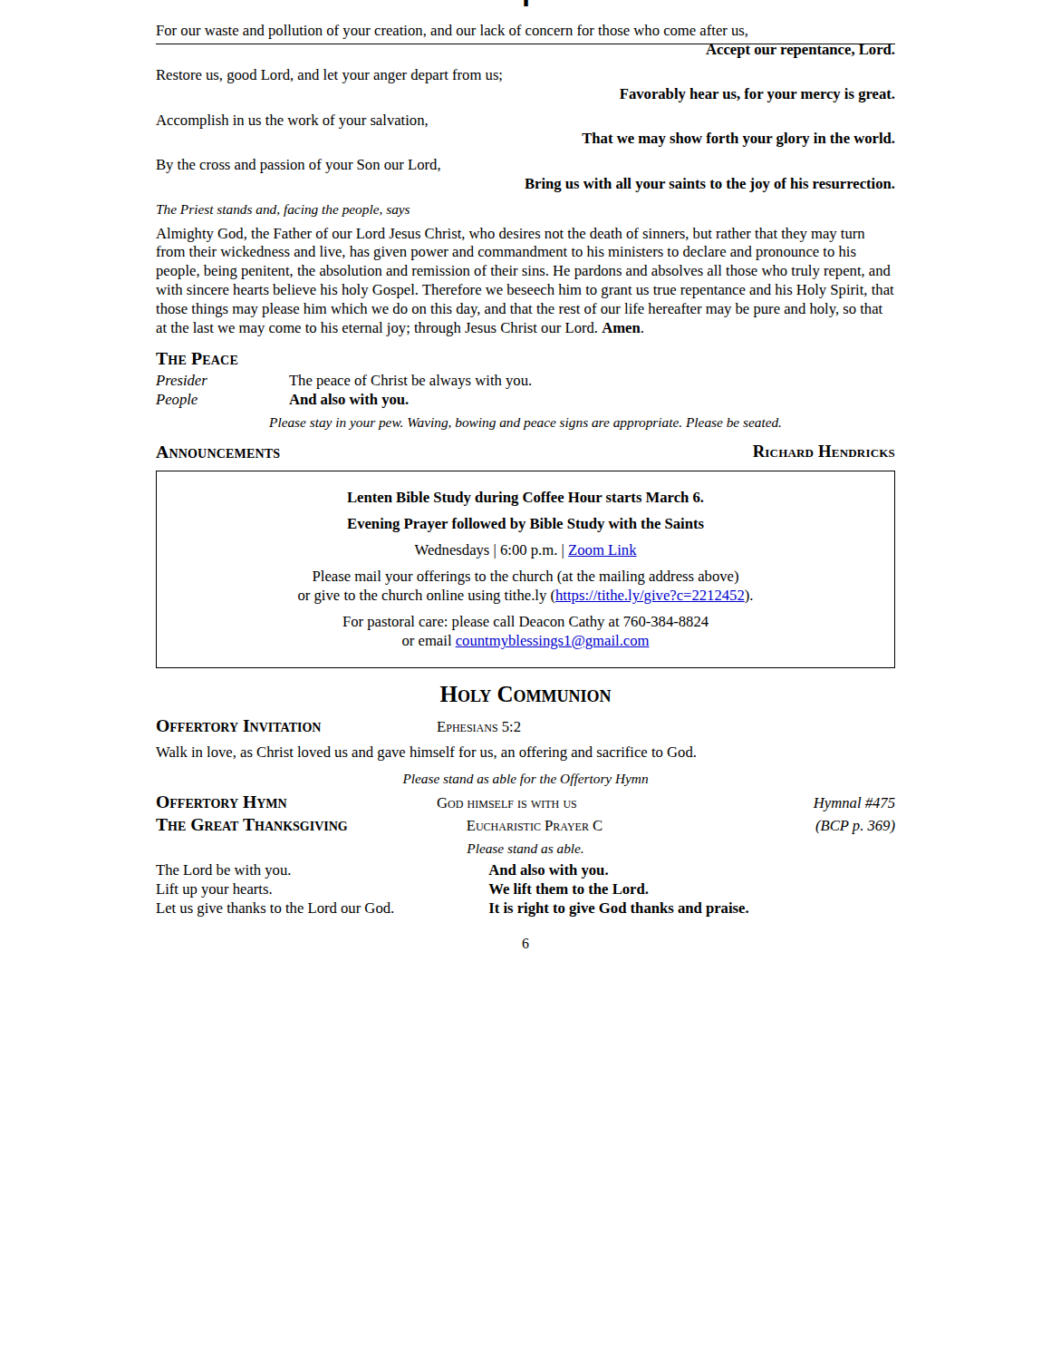✝
For our waste and pollution of your creation, and our lack of concern for those who come after us, Accept our repentance, Lord.
Restore us, good Lord, and let your anger depart from us;
Favorably hear us, for your mercy is great.
Accomplish in us the work of your salvation,
That we may show forth your glory in the world.
By the cross and passion of your Son our Lord,
Bring us with all your saints to the joy of his resurrection.
The Priest stands and, facing the people, says
Almighty God, the Father of our Lord Jesus Christ, who desires not the death of sinners, but rather that they may turn from their wickedness and live, has given power and commandment to his ministers to declare and pronounce to his people, being penitent, the absolution and remission of their sins. He pardons and absolves all those who truly repent, and with sincere hearts believe his holy Gospel. Therefore we beseech him to grant us true repentance and his Holy Spirit, that those things may please him which we do on this day, and that the rest of our life hereafter may be pure and holy, so that at the last we may come to his eternal joy; through Jesus Christ our Lord. Amen.
The Peace
Presider
The peace of Christ be always with you.
People
And also with you.
Please stay in your pew. Waving, bowing and peace signs are appropriate. Please be seated.
Announcements Richard Hendricks
Lenten Bible Study during Coffee Hour starts March 6.
Evening Prayer followed by Bible Study with the Saints
Wednesdays | 6:00 p.m. | Zoom Link
Please mail your offerings to the church (at the mailing address above)
or give to the church online using tithe.ly (https://tithe.ly/give?c=2212452).
For pastoral care: please call Deacon Cathy at 760-384-8824
or email countmyblessings1@gmail.com
Holy Communion
Offertory Invitation
Ephesians 5:2
Walk in love, as Christ loved us and gave himself for us, an offering and sacrifice to God.
Please stand as able for the Offertory Hymn
Offertory Hymn
God himself is with us
Hymnal #475
The Great Thanksgiving
Eucharistic Prayer C
(BCP p. 369)
Please stand as able.
The Lord be with you.
And also with you.
Lift up your hearts.
We lift them to the Lord.
Let us give thanks to the Lord our God.
It is right to give God thanks and praise.
6